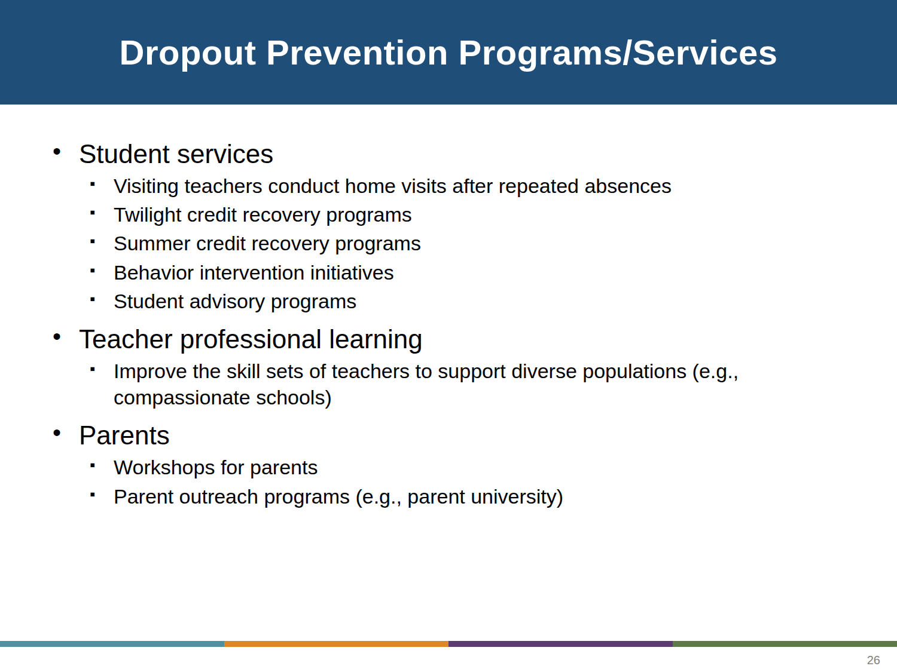Dropout Prevention Programs/Services
Student services
Visiting teachers conduct home visits after repeated absences
Twilight credit recovery programs
Summer credit recovery programs
Behavior intervention initiatives
Student advisory programs
Teacher professional learning
Improve the skill sets of teachers to support diverse populations (e.g., compassionate schools)
Parents
Workshops for parents
Parent outreach programs (e.g., parent university)
26